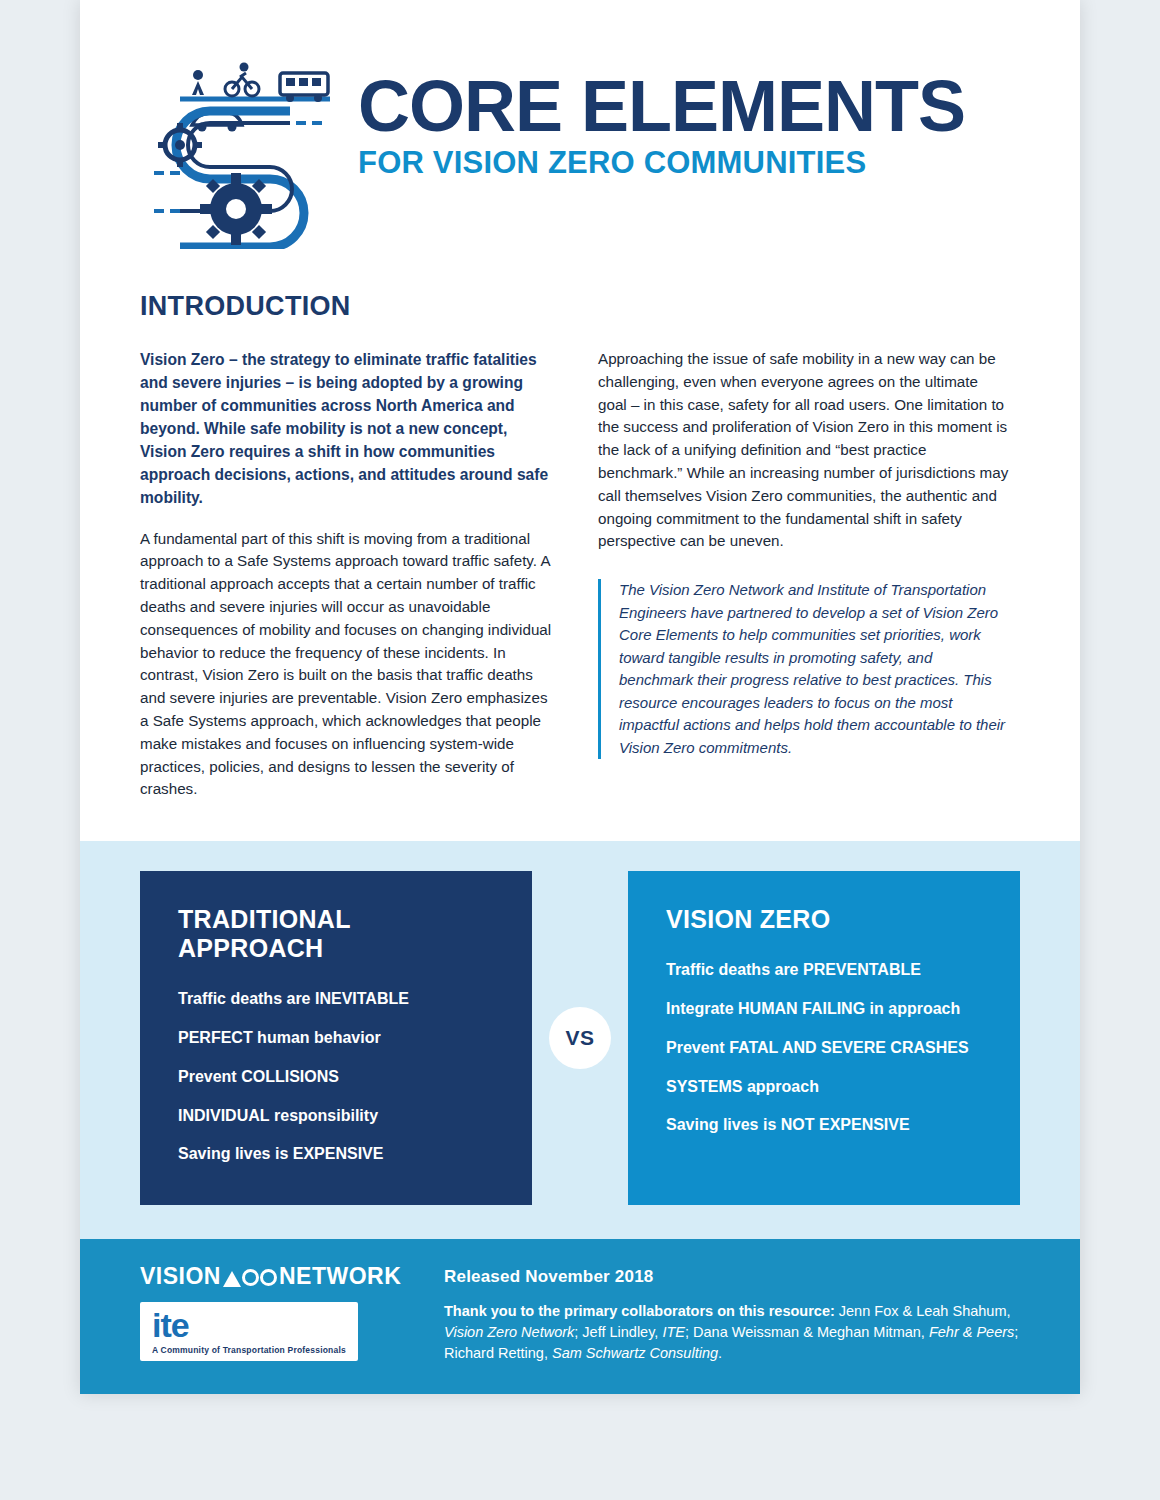Core Elements
For Vision Zero Communities
Introduction
Vision Zero – the strategy to eliminate traffic fatalities and severe injuries – is being adopted by a growing number of communities across North America and beyond. While safe mobility is not a new concept, Vision Zero requires a shift in how communities approach decisions, actions, and attitudes around safe mobility.
A fundamental part of this shift is moving from a traditional approach to a Safe Systems approach toward traffic safety. A traditional approach accepts that a certain number of traffic deaths and severe injuries will occur as unavoidable consequences of mobility and focuses on changing individual behavior to reduce the frequency of these incidents. In contrast, Vision Zero is built on the basis that traffic deaths and severe injuries are preventable. Vision Zero emphasizes a Safe Systems approach, which acknowledges that people make mistakes and focuses on influencing system-wide practices, policies, and designs to lessen the severity of crashes.
Approaching the issue of safe mobility in a new way can be challenging, even when everyone agrees on the ultimate goal – in this case, safety for all road users. One limitation to the success and proliferation of Vision Zero in this moment is the lack of a unifying definition and “best practice benchmark.” While an increasing number of jurisdictions may call themselves Vision Zero communities, the authentic and ongoing commitment to the fundamental shift in safety perspective can be uneven.
The Vision Zero Network and Institute of Transportation Engineers have partnered to develop a set of Vision Zero Core Elements to help communities set priorities, work toward tangible results in promoting safety, and benchmark their progress relative to best practices. This resource encourages leaders to focus on the most impactful actions and helps hold them accountable to their Vision Zero commitments.
Traditional Approach
Traffic deaths are INEVITABLE
PERFECT human behavior
Prevent COLLISIONS
INDIVIDUAL responsibility
Saving lives is EXPENSIVE
VS
Vision Zero
Traffic deaths are PREVENTABLE
Integrate HUMAN FAILING in approach
Prevent FATAL AND SEVERE CRASHES
SYSTEMS approach
Saving lives is NOT EXPENSIVE
VISION NETWORK
ite A Community of Transportation Professionals
Released November 2018
Thank you to the primary collaborators on this resource: Jenn Fox & Leah Shahum, Vision Zero Network; Jeff Lindley, ITE; Dana Weissman & Meghan Mitman, Fehr & Peers; Richard Retting, Sam Schwartz Consulting.